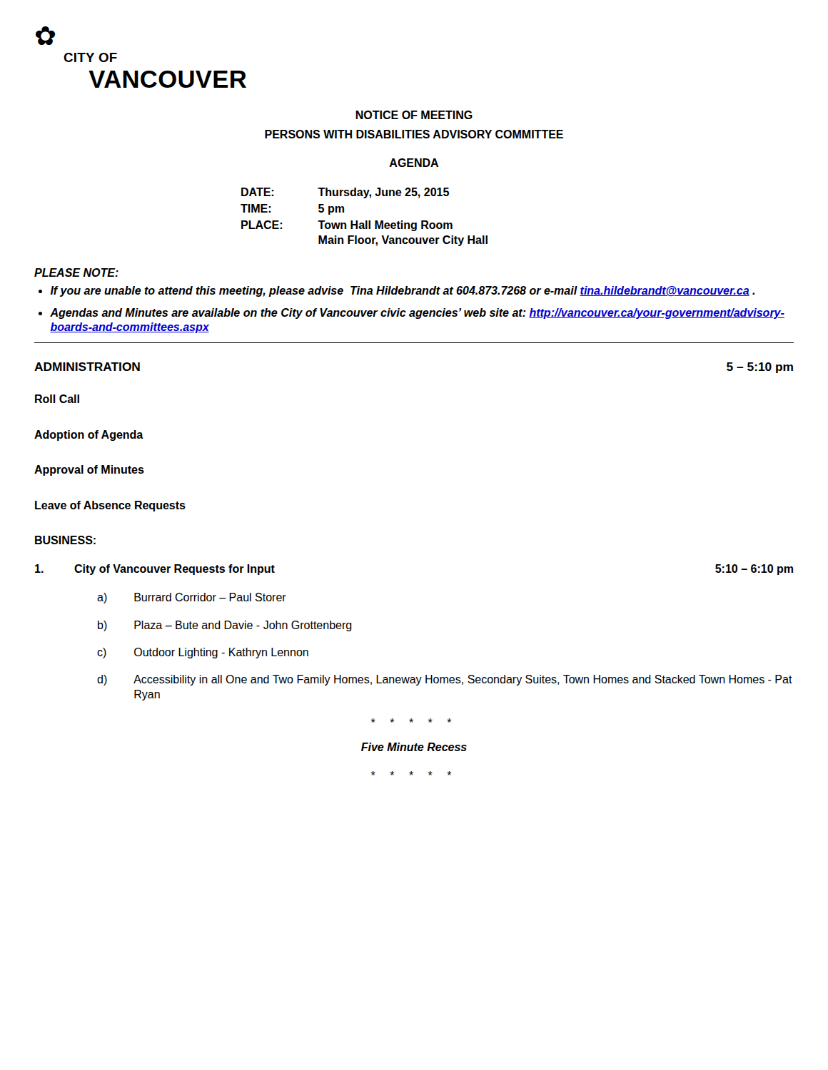✿ CITY OF VANCOUVER
Notice of Meeting
Persons with Disabilities Advisory Committee
Agenda
| DATE: | Thursday, June 25, 2015 |
| TIME: | 5 pm |
| PLACE: | Town Hall Meeting Room Main Floor, Vancouver City Hall |
PLEASE NOTE:
If you are unable to attend this meeting, please advise Tina Hildebrandt at 604.873.7268 or e-mail tina.hildebrandt@vancouver.ca .
Agendas and Minutes are available on the City of Vancouver civic agencies’ web site at: http://vancouver.ca/your-government/advisory-boards-and-committees.aspx
ADMINISTRATION 5 – 5:10 pm
Roll Call
Adoption of Agenda
Approval of Minutes
Leave of Absence Requests
BUSINESS:
1. City of Vancouver Requests for Input 5:10 – 6:10 pm
a) Burrard Corridor – Paul Storer
b) Plaza – Bute and Davie - John Grottenberg
c) Outdoor Lighting - Kathryn Lennon
d) Accessibility in all One and Two Family Homes, Laneway Homes, Secondary Suites, Town Homes and Stacked Town Homes - Pat Ryan
* * * * *
Five Minute Recess
* * * * *